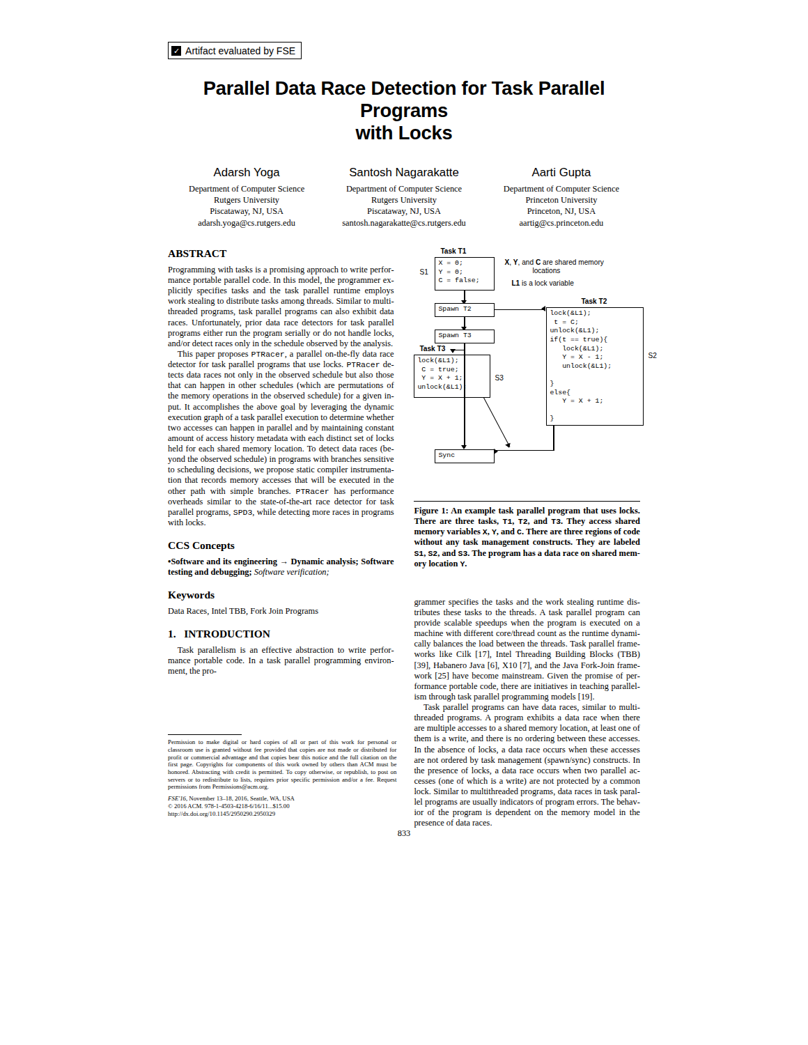✓Artifact evaluated by FSE
Parallel Data Race Detection for Task Parallel Programs
with Locks
| Adarsh Yoga Department of Computer Science Rutgers University Piscataway, NJ, USA adarsh.yoga@cs.rutgers.edu | Santosh Nagarakatte Department of Computer Science Rutgers University Piscataway, NJ, USA santosh.nagarakatte@cs.rutgers.edu | Aarti Gupta Department of Computer Science Princeton University Princeton, NJ, USA aartig@cs.princeton.edu |
ABSTRACT
Programming with tasks is a promising approach to write performance portable parallel code. In this model, the programmer explicitly specifies tasks and the task parallel runtime employs work stealing to distribute tasks among threads. Similar to multithreaded programs, task parallel programs can also exhibit data races. Unfortunately, prior data race detectors for task parallel programs either run the program serially or do not handle locks, and/or detect races only in the schedule observed by the analysis.
This paper proposes PTRacer, a parallel on-the-fly data race detector for task parallel programs that use locks. PTRacer detects data races not only in the observed schedule but also those that can happen in other schedules (which are permutations of the memory operations in the observed schedule) for a given input. It accomplishes the above goal by leveraging the dynamic execution graph of a task parallel execution to determine whether two accesses can happen in parallel and by maintaining constant amount of access history metadata with each distinct set of locks held for each shared memory location. To detect data races (beyond the observed schedule) in programs with branches sensitive to scheduling decisions, we propose static compiler instrumentation that records memory accesses that will be executed in the other path with simple branches. PTRacer has performance overheads similar to the state-of-the-art race detector for task parallel programs, SPD3, while detecting more races in programs with locks.
CCS Concepts
•Software and its engineering → Dynamic analysis; Software testing and debugging; Software verification;
Keywords
Data Races, Intel TBB, Fork Join Programs
1. INTRODUCTION
Task parallelism is an effective abstraction to write performance portable code. In a task parallel programming environment, the pro-
Task T1
S1
X = 0; Y = 0; C = false;
X, Y, and C are shared memory
locations
L1 is a lock variable
Spawn T2
Task T2
lock(&L1); t = C; unlock(&L1); if(t == true){ lock(&L1); Y = X - 1; unlock(&L1); } else{ Y = X + 1; }
S2
Spawn T3
Task T3
lock(&L1); C = true; Y = X + 1; unlock(&L1);
S3
Sync
Figure 1: An example task parallel program that uses locks. There are three tasks, T1, T2, and T3. They access shared memory variables X, Y, and C. There are three regions of code without any task management constructs. They are labeled S1, S2, and S3. The program has a data race on shared memory location Y.
grammer specifies the tasks and the work stealing runtime distributes these tasks to the threads. A task parallel program can provide scalable speedups when the program is executed on a machine with different core/thread count as the runtime dynamically balances the load between the threads. Task parallel frameworks like Cilk [17], Intel Threading Building Blocks (TBB) [39], Habanero Java [6], X10 [7], and the Java Fork-Join framework [25] have become mainstream. Given the promise of performance portable code, there are initiatives in teaching parallelism through task parallel programming models [19].
Task parallel programs can have data races, similar to multithreaded programs. A program exhibits a data race when there are multiple accesses to a shared memory location, at least one of them is a write, and there is no ordering between these accesses. In the absence of locks, a data race occurs when these accesses are not ordered by task management (spawn/sync) constructs. In the presence of locks, a data race occurs when two parallel accesses (one of which is a write) are not protected by a common lock. Similar to multithreaded programs, data races in task parallel programs are usually indicators of program errors. The behavior of the program is dependent on the memory model in the presence of data races.
Permission to make digital or hard copies of all or part of this work for personal or classroom use is granted without fee provided that copies are not made or distributed for profit or commercial advantage and that copies bear this notice and the full citation on the first page. Copyrights for components of this work owned by others than ACM must be honored. Abstracting with credit is permitted. To copy otherwise, or republish, to post on servers or to redistribute to lists, requires prior specific permission and/or a fee. Request permissions from Permissions@acm.org.
FSE'16, November 13–18, 2016, Seattle, WA, USA
© 2016 ACM. 978-1-4503-4218-6/16/11...$15.00
http://dx.doi.org/10.1145/2950290.2950329
833